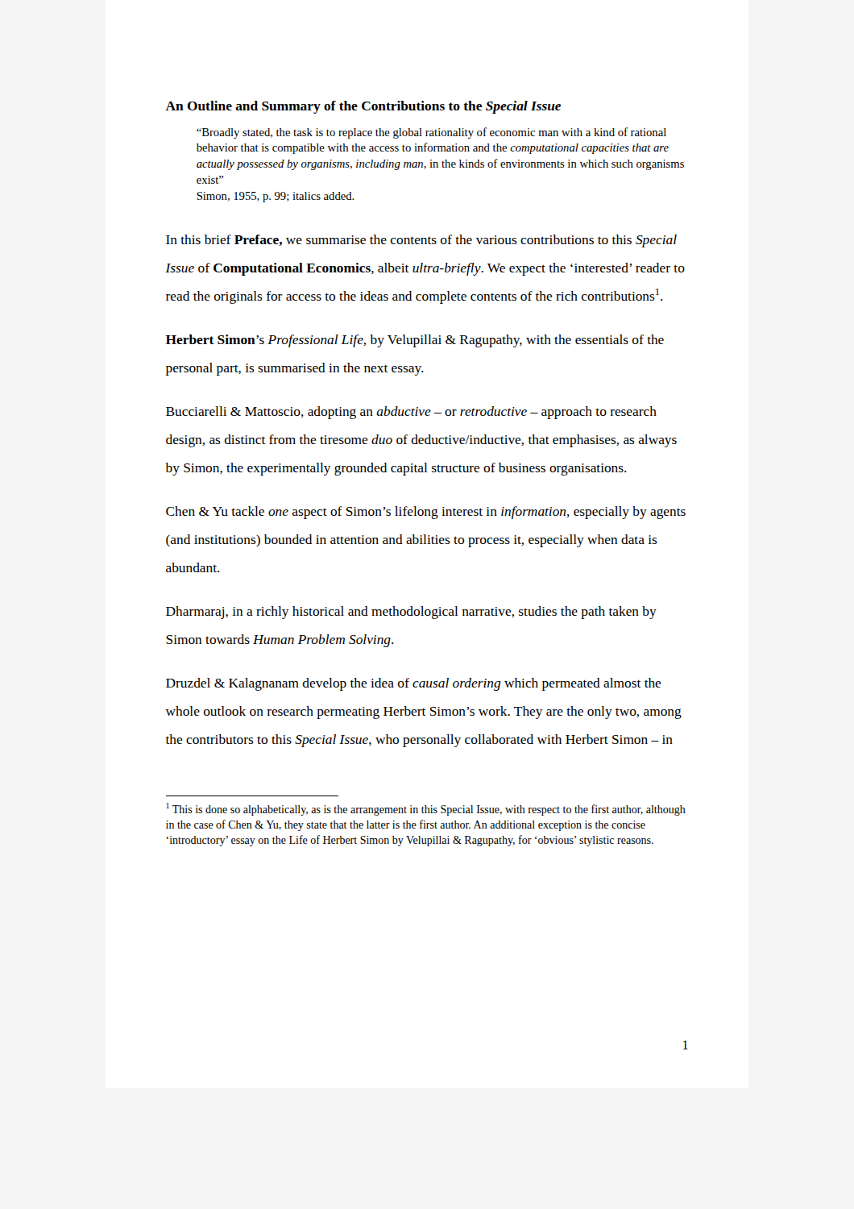An Outline and Summary of the Contributions to the Special Issue
“Broadly stated, the task is to replace the global rationality of economic man with a kind of rational behavior that is compatible with the access to information and the computational capacities that are actually possessed by organisms, including man, in the kinds of environments in which such organisms exist”
Simon, 1955, p. 99; italics added.
In this brief Preface, we summarise the contents of the various contributions to this Special Issue of Computational Economics, albeit ultra-briefly. We expect the ‘interested’ reader to read the originals for access to the ideas and complete contents of the rich contributions1.
Herbert Simon’s Professional Life, by Velupillai & Ragupathy, with the essentials of the personal part, is summarised in the next essay.
Bucciarelli & Mattoscio, adopting an abductive – or retroductive – approach to research design, as distinct from the tiresome duo of deductive/inductive, that emphasises, as always by Simon, the experimentally grounded capital structure of business organisations.
Chen & Yu tackle one aspect of Simon’s lifelong interest in information, especially by agents (and institutions) bounded in attention and abilities to process it, especially when data is abundant.
Dharmaraj, in a richly historical and methodological narrative, studies the path taken by Simon towards Human Problem Solving.
Druzdel & Kalagnanam develop the idea of causal ordering which permeated almost the whole outlook on research permeating Herbert Simon’s work. They are the only two, among the contributors to this Special Issue, who personally collaborated with Herbert Simon – in
1 This is done so alphabetically, as is the arrangement in this Special Issue, with respect to the first author, although in the case of Chen & Yu, they state that the latter is the first author. An additional exception is the concise ‘introductory’ essay on the Life of Herbert Simon by Velupillai & Ragupathy, for ‘obvious’ stylistic reasons.
1